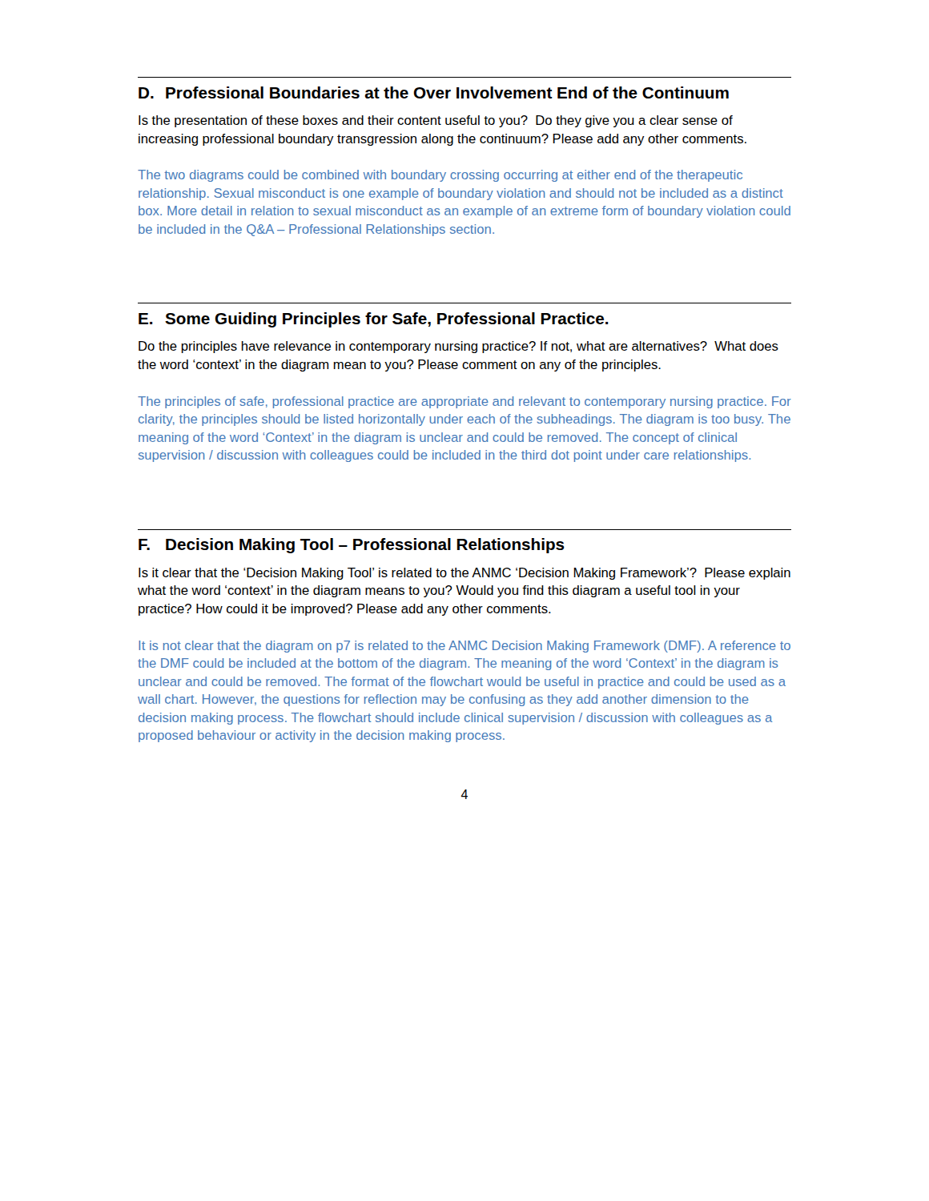D. Professional Boundaries at the Over Involvement End of the Continuum
Is the presentation of these boxes and their content useful to you? Do they give you a clear sense of increasing professional boundary transgression along the continuum? Please add any other comments.
The two diagrams could be combined with boundary crossing occurring at either end of the therapeutic relationship. Sexual misconduct is one example of boundary violation and should not be included as a distinct box. More detail in relation to sexual misconduct as an example of an extreme form of boundary violation could be included in the Q&A – Professional Relationships section.
E. Some Guiding Principles for Safe, Professional Practice.
Do the principles have relevance in contemporary nursing practice? If not, what are alternatives? What does the word ‘context’ in the diagram mean to you? Please comment on any of the principles.
The principles of safe, professional practice are appropriate and relevant to contemporary nursing practice. For clarity, the principles should be listed horizontally under each of the subheadings. The diagram is too busy. The meaning of the word ‘Context’ in the diagram is unclear and could be removed. The concept of clinical supervision / discussion with colleagues could be included in the third dot point under care relationships.
F. Decision Making Tool – Professional Relationships
Is it clear that the ‘Decision Making Tool’ is related to the ANMC ‘Decision Making Framework’? Please explain what the word ‘context’ in the diagram means to you? Would you find this diagram a useful tool in your practice? How could it be improved? Please add any other comments.
It is not clear that the diagram on p7 is related to the ANMC Decision Making Framework (DMF). A reference to the DMF could be included at the bottom of the diagram. The meaning of the word ‘Context’ in the diagram is unclear and could be removed. The format of the flowchart would be useful in practice and could be used as a wall chart. However, the questions for reflection may be confusing as they add another dimension to the decision making process. The flowchart should include clinical supervision / discussion with colleagues as a proposed behaviour or activity in the decision making process.
4